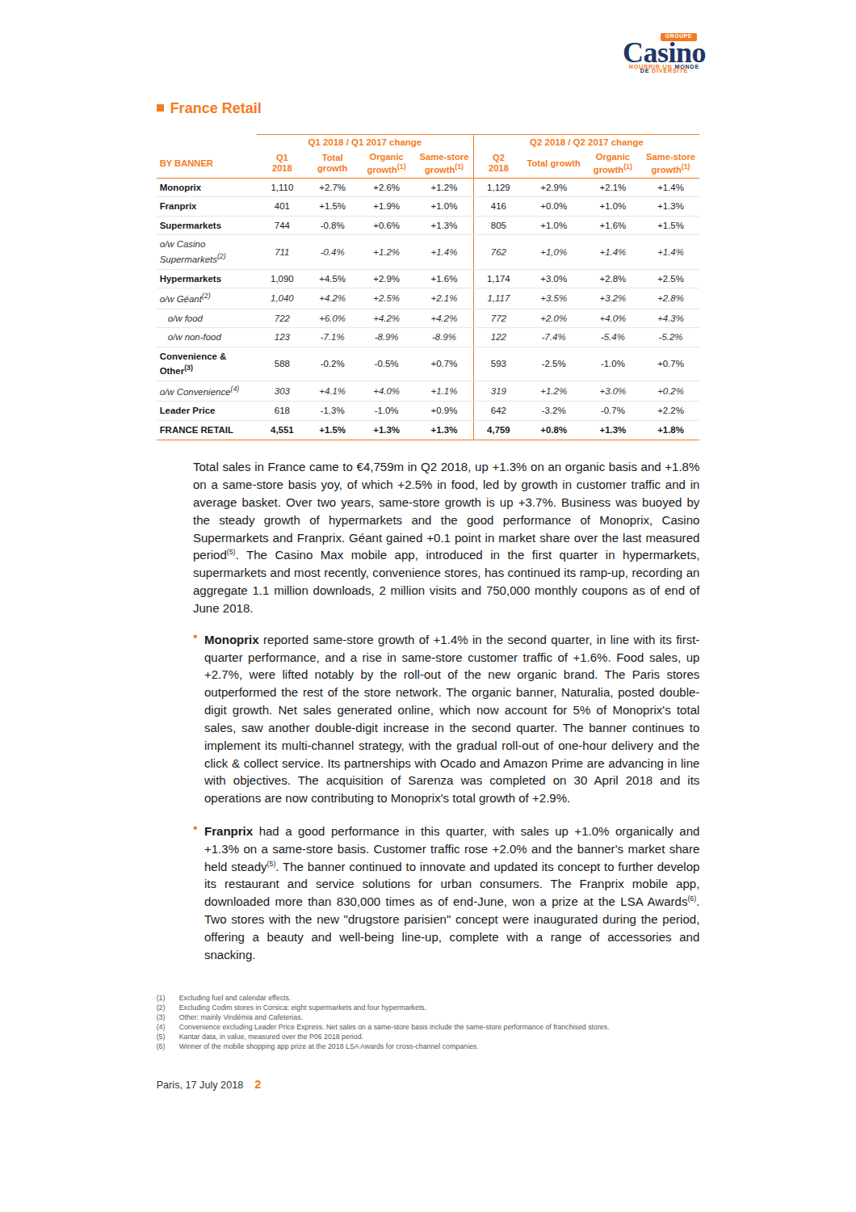GROUPE
Casino
NOURRIR UN MONDE
DE DIVERSITÉ
France Retail
| | Q1 2018 / Q1 2017 change | Q2 2018 / Q2 2017 change |
| --- | --- | --- |
| BY BANNER | Q1 2018 | Total growth | Organic growth (1) | Same-store growth (1) | Q2 2018 | Total growth | Organic growth (1) | Same-store growth (1) |
| Monoprix | 1,110 | +2.7% | +2.6% | +1.2% | 1,129 | +2.9% | +2.1% | +1.4% |
| Franprix | 401 | +1.5% | +1.9% | +1.0% | 416 | +0.0% | +1.0% | +1.3% |
| Supermarkets | 744 | -0.8% | +0.6% | +1.3% | 805 | +1.0% | +1.6% | +1.5% |
| o/w Casino Supermarkets (2) | 711 | -0.4% | +1.2% | +1.4% | 762 | +1,0% | +1.4% | +1.4% |
| Hypermarkets | 1,090 | +4.5% | +2.9% | +1.6% | 1,174 | +3.0% | +2.8% | +2.5% |
| o/w Géant (2) | 1,040 | +4.2% | +2.5% | +2.1% | 1,117 | +3.5% | +3.2% | +2.8% |
| o/w food | 722 | +6.0% | +4.2% | +4.2% | 772 | +2.0% | +4.0% | +4.3% |
| o/w non-food | 123 | -7.1% | -8.9% | -8.9% | 122 | -7.4% | -5.4% | -5.2% |
| Convenience & Other (3) | 588 | -0.2% | -0.5% | +0.7% | 593 | -2.5% | -1.0% | +0.7% |
| o/w Convenience (4) | 303 | +4.1% | +4.0% | +1.1% | 319 | +1.2% | +3.0% | +0.2% |
| Leader Price | 618 | -1.3% | -1.0% | +0.9% | 642 | -3.2% | -0.7% | +2.2% |
| FRANCE RETAIL | 4,551 | +1.5% | +1.3% | +1.3% | 4,759 | +0.8% | +1.3% | +1.8% |
Total sales in France came to €4,759m in Q2 2018, up +1.3% on an organic basis and +1.8% on a same-store basis yoy, of which +2.5% in food, led by growth in customer traffic and in average basket. Over two years, same-store growth is up +3.7%. Business was buoyed by the steady growth of hypermarkets and the good performance of Monoprix, Casino Supermarkets and Franprix. Géant gained +0.1 point in market share over the last measured period(5). The Casino Max mobile app, introduced in the first quarter in hypermarkets, supermarkets and most recently, convenience stores, has continued its ramp-up, recording an aggregate 1.1 million downloads, 2 million visits and 750,000 monthly coupons as of end of June 2018.
Monoprix reported same-store growth of +1.4% in the second quarter, in line with its first-quarter performance, and a rise in same-store customer traffic of +1.6%. Food sales, up +2.7%, were lifted notably by the roll-out of the new organic brand. The Paris stores outperformed the rest of the store network. The organic banner, Naturalia, posted double-digit growth. Net sales generated online, which now account for 5% of Monoprix's total sales, saw another double-digit increase in the second quarter. The banner continues to implement its multi-channel strategy, with the gradual roll-out of one-hour delivery and the click & collect service. Its partnerships with Ocado and Amazon Prime are advancing in line with objectives. The acquisition of Sarenza was completed on 30 April 2018 and its operations are now contributing to Monoprix's total growth of +2.9%.
Franprix had a good performance in this quarter, with sales up +1.0% organically and +1.3% on a same-store basis. Customer traffic rose +2.0% and the banner's market share held steady(5). The banner continued to innovate and updated its concept to further develop its restaurant and service solutions for urban consumers. The Franprix mobile app, downloaded more than 830,000 times as of end-June, won a prize at the LSA Awards(6). Two stores with the new "drugstore parisien" concept were inaugurated during the period, offering a beauty and well-being line-up, complete with a range of accessories and snacking.
| (1) | Excluding fuel and calendar effects. |
| (2) | Excluding Codim stores in Corsica: eight supermarkets and four hypermarkets. |
| (3) | Other: mainly Vindémia and Cafeterias. |
| (4) | Convenience excluding Leader Price Express. Net sales on a same-store basis include the same-store performance of franchised stores. |
| (5) | Kantar data, in value, measured over the P06 2018 period. |
| (6) | Winner of the mobile shopping app prize at the 2018 LSA Awards for cross-channel companies. |
Paris, 17 July 2018 2